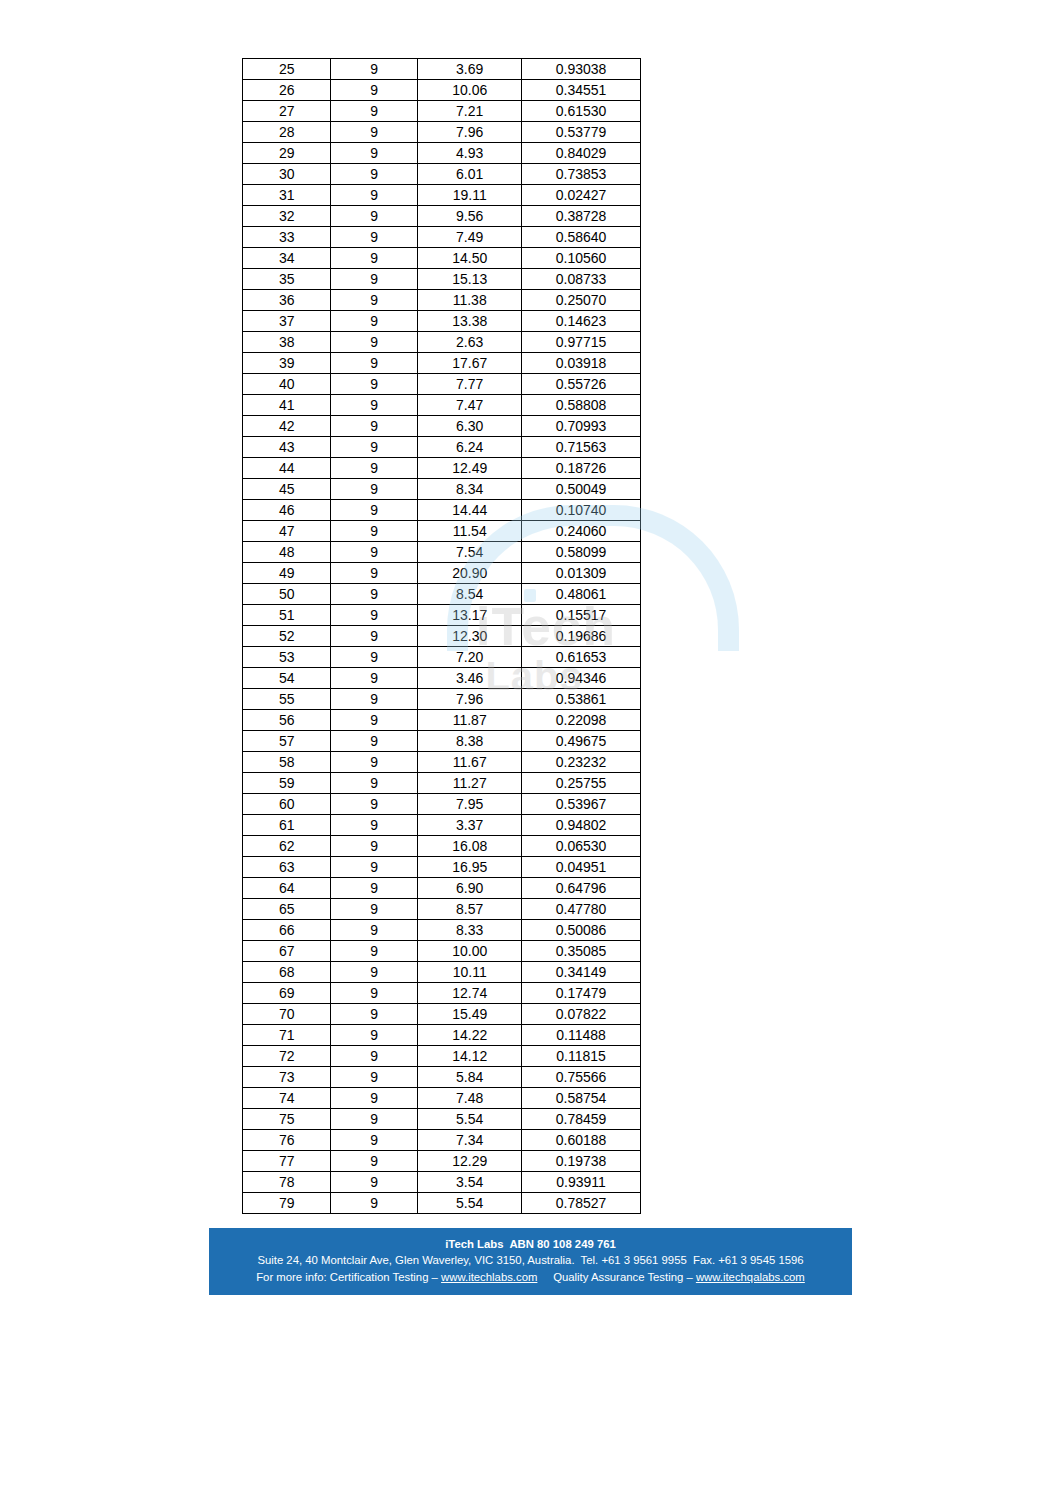iTech
Labs
| 25 | 9 | 3.69 | 0.93038 |
| 26 | 9 | 10.06 | 0.34551 |
| 27 | 9 | 7.21 | 0.61530 |
| 28 | 9 | 7.96 | 0.53779 |
| 29 | 9 | 4.93 | 0.84029 |
| 30 | 9 | 6.01 | 0.73853 |
| 31 | 9 | 19.11 | 0.02427 |
| 32 | 9 | 9.56 | 0.38728 |
| 33 | 9 | 7.49 | 0.58640 |
| 34 | 9 | 14.50 | 0.10560 |
| 35 | 9 | 15.13 | 0.08733 |
| 36 | 9 | 11.38 | 0.25070 |
| 37 | 9 | 13.38 | 0.14623 |
| 38 | 9 | 2.63 | 0.97715 |
| 39 | 9 | 17.67 | 0.03918 |
| 40 | 9 | 7.77 | 0.55726 |
| 41 | 9 | 7.47 | 0.58808 |
| 42 | 9 | 6.30 | 0.70993 |
| 43 | 9 | 6.24 | 0.71563 |
| 44 | 9 | 12.49 | 0.18726 |
| 45 | 9 | 8.34 | 0.50049 |
| 46 | 9 | 14.44 | 0.10740 |
| 47 | 9 | 11.54 | 0.24060 |
| 48 | 9 | 7.54 | 0.58099 |
| 49 | 9 | 20.90 | 0.01309 |
| 50 | 9 | 8.54 | 0.48061 |
| 51 | 9 | 13.17 | 0.15517 |
| 52 | 9 | 12.30 | 0.19686 |
| 53 | 9 | 7.20 | 0.61653 |
| 54 | 9 | 3.46 | 0.94346 |
| 55 | 9 | 7.96 | 0.53861 |
| 56 | 9 | 11.87 | 0.22098 |
| 57 | 9 | 8.38 | 0.49675 |
| 58 | 9 | 11.67 | 0.23232 |
| 59 | 9 | 11.27 | 0.25755 |
| 60 | 9 | 7.95 | 0.53967 |
| 61 | 9 | 3.37 | 0.94802 |
| 62 | 9 | 16.08 | 0.06530 |
| 63 | 9 | 16.95 | 0.04951 |
| 64 | 9 | 6.90 | 0.64796 |
| 65 | 9 | 8.57 | 0.47780 |
| 66 | 9 | 8.33 | 0.50086 |
| 67 | 9 | 10.00 | 0.35085 |
| 68 | 9 | 10.11 | 0.34149 |
| 69 | 9 | 12.74 | 0.17479 |
| 70 | 9 | 15.49 | 0.07822 |
| 71 | 9 | 14.22 | 0.11488 |
| 72 | 9 | 14.12 | 0.11815 |
| 73 | 9 | 5.84 | 0.75566 |
| 74 | 9 | 7.48 | 0.58754 |
| 75 | 9 | 5.54 | 0.78459 |
| 76 | 9 | 7.34 | 0.60188 |
| 77 | 9 | 12.29 | 0.19738 |
| 78 | 9 | 3.54 | 0.93911 |
| 79 | 9 | 5.54 | 0.78527 |
iTech Labs ABN 80 108 249 761
Suite 24, 40 Montclair Ave, Glen Waverley, VIC 3150, Australia. Tel. +61 3 9561 9955 Fax. +61 3 9545 1596
For more info: Certification Testing – www.itechlabs.com Quality Assurance Testing – www.itechqalabs.com